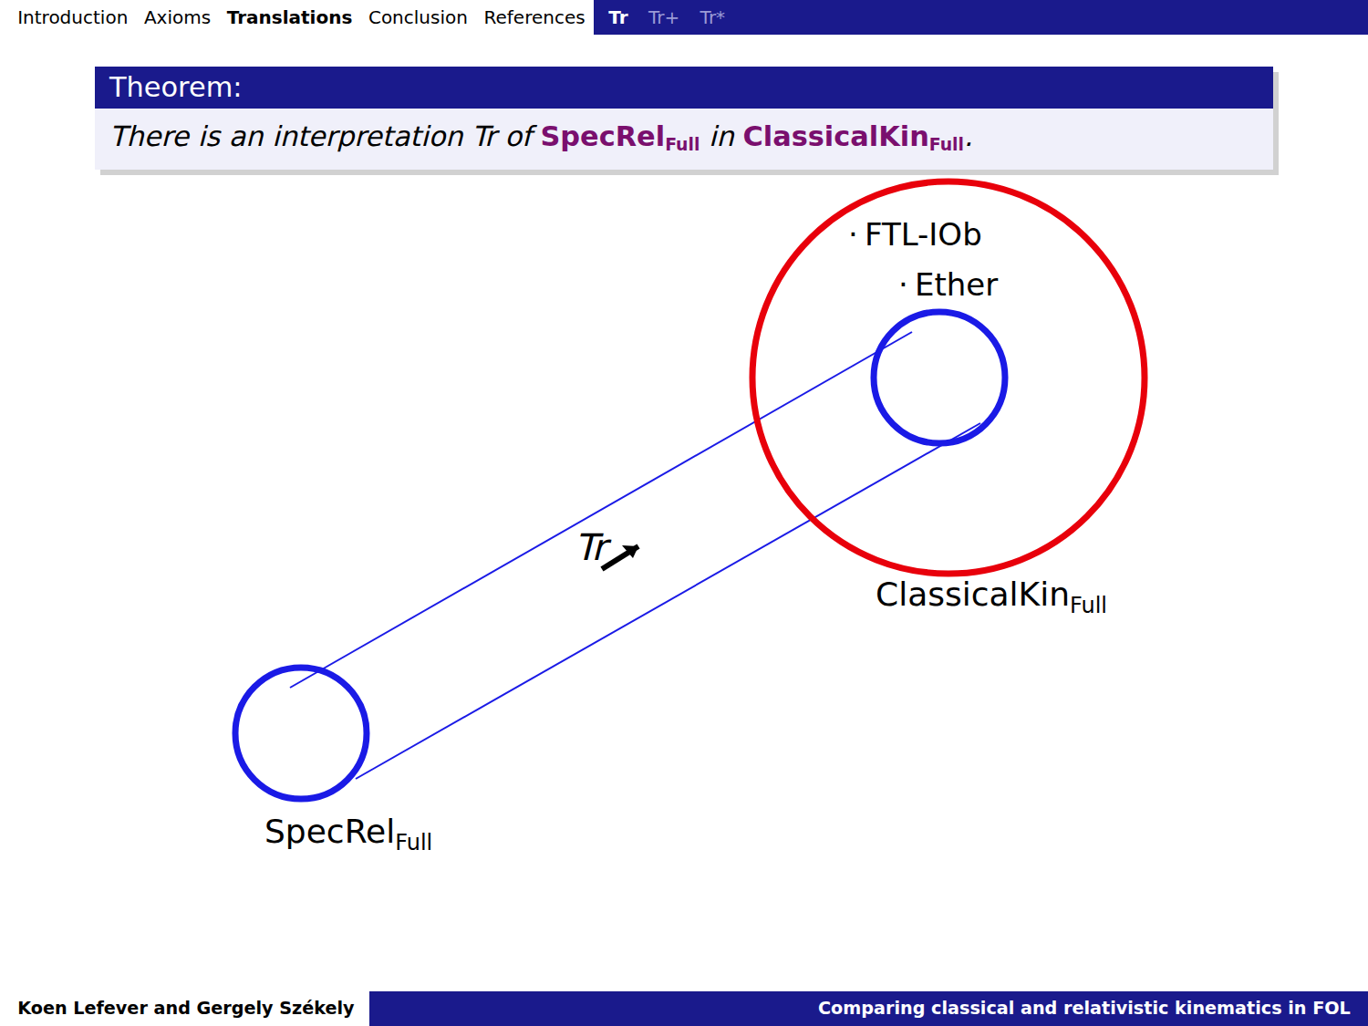Introduction Axioms Translations Conclusion References
Tr Tr+ Tr*
Theorem:
There is an interpretation Tr of SpecRelFull in ClassicalKinFull.
Interpretation Tr from SpecRel Full into ClassicalKin Full · FTL-IOb · Ether Tr ClassicalKinFull SpecRelFull
Koen Lefever and Gergely Székely
Comparing classical and relativistic kinematics in FOL